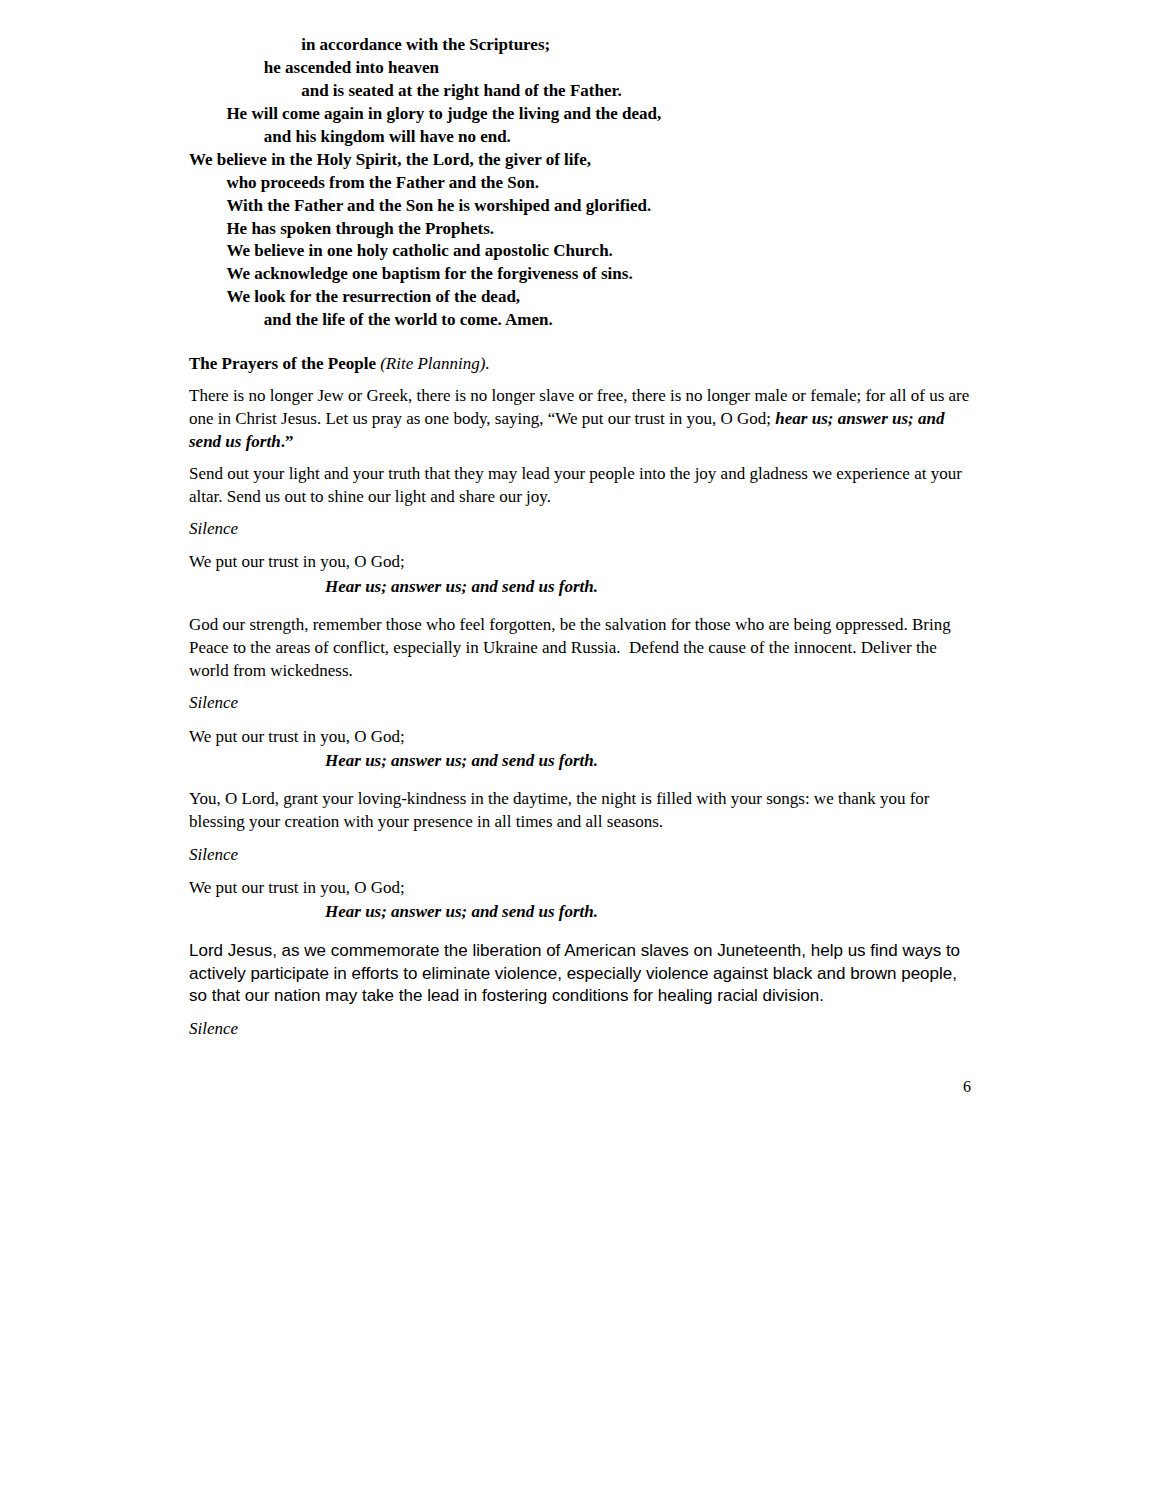in accordance with the Scriptures;
he ascended into heaven
and is seated at the right hand of the Father.
He will come again in glory to judge the living and the dead,
and his kingdom will have no end.
We believe in the Holy Spirit, the Lord, the giver of life,
who proceeds from the Father and the Son.
With the Father and the Son he is worshiped and glorified.
He has spoken through the Prophets.
We believe in one holy catholic and apostolic Church.
We acknowledge one baptism for the forgiveness of sins.
We look for the resurrection of the dead,
and the life of the world to come. Amen.
The Prayers of the People (Rite Planning).
There is no longer Jew or Greek, there is no longer slave or free, there is no longer male or female; for all of us are one in Christ Jesus. Let us pray as one body, saying, “We put our trust in you, O God; hear us; answer us; and send us forth.”
Send out your light and your truth that they may lead your people into the joy and gladness we experience at your altar. Send us out to shine our light and share our joy.
Silence
We put our trust in you, O God;
Hear us; answer us; and send us forth.
God our strength, remember those who feel forgotten, be the salvation for those who are being oppressed. Bring Peace to the areas of conflict, especially in Ukraine and Russia. Defend the cause of the innocent. Deliver the world from wickedness.
Silence
We put our trust in you, O God;
Hear us; answer us; and send us forth.
You, O Lord, grant your loving-kindness in the daytime, the night is filled with your songs: we thank you for blessing your creation with your presence in all times and all seasons.
Silence
We put our trust in you, O God;
Hear us; answer us; and send us forth.
Lord Jesus, as we commemorate the liberation of American slaves on Juneteenth, help us find ways to actively participate in efforts to eliminate violence, especially violence against black and brown people, so that our nation may take the lead in fostering conditions for healing racial division.
Silence
6